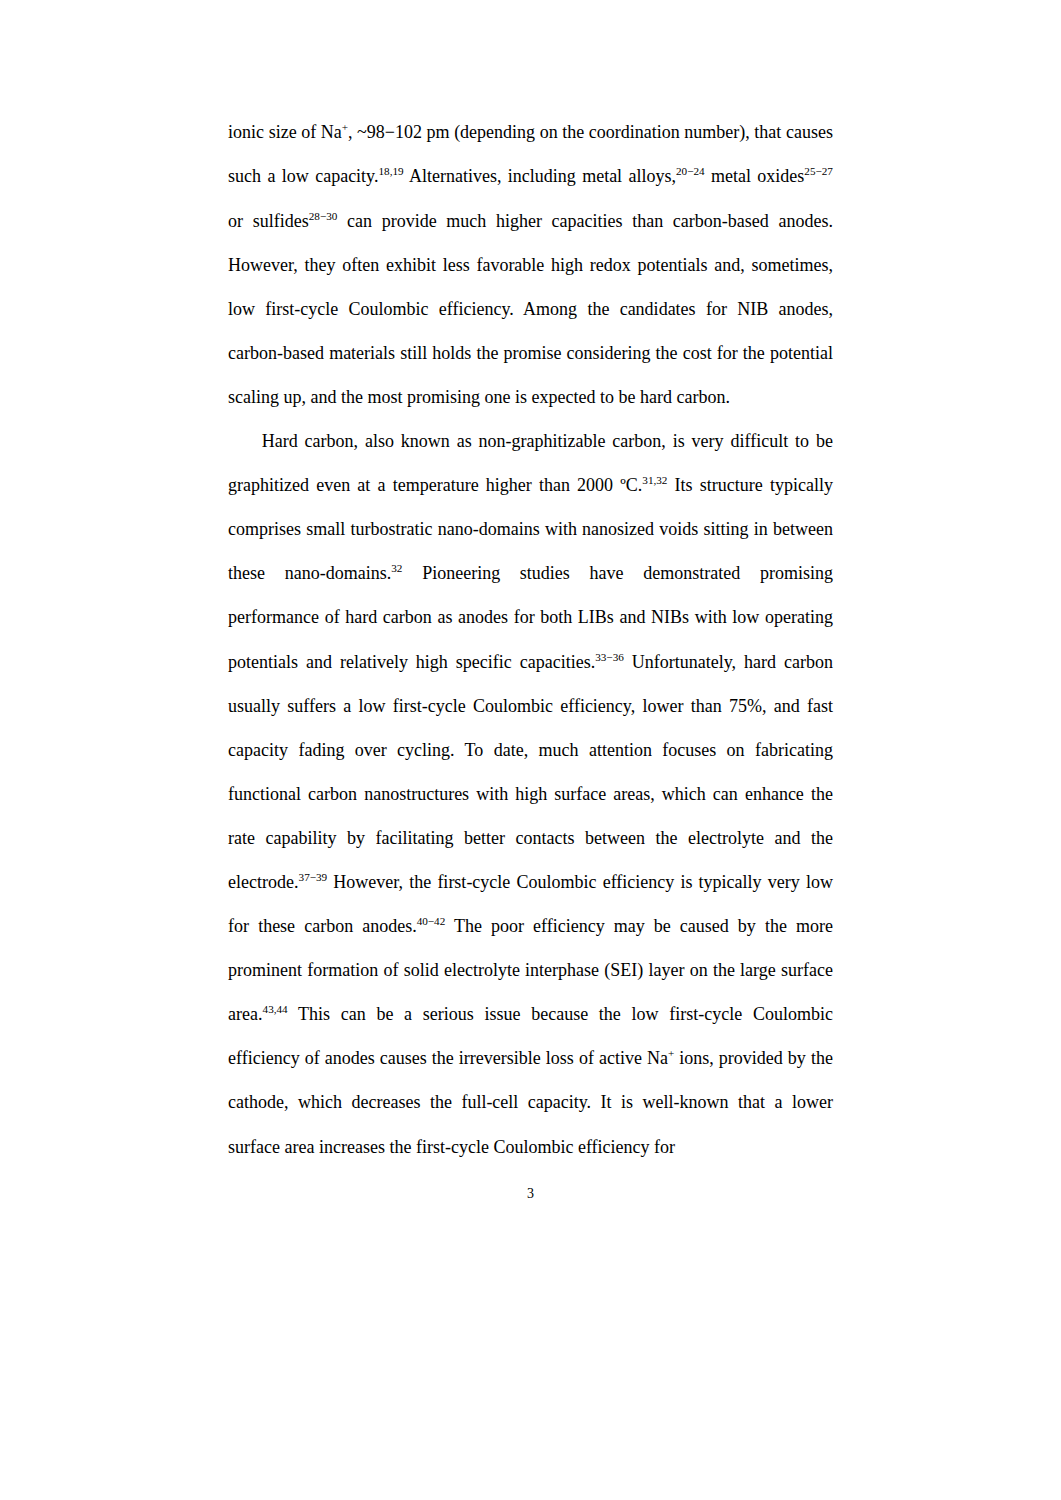ionic size of Na+, ~98−102 pm (depending on the coordination number), that causes such a low capacity.18,19 Alternatives, including metal alloys,20−24 metal oxides25−27 or sulfides28−30 can provide much higher capacities than carbon-based anodes. However, they often exhibit less favorable high redox potentials and, sometimes, low first-cycle Coulombic efficiency. Among the candidates for NIB anodes, carbon-based materials still holds the promise considering the cost for the potential scaling up, and the most promising one is expected to be hard carbon.
Hard carbon, also known as non-graphitizable carbon, is very difficult to be graphitized even at a temperature higher than 2000 ºC.31,32 Its structure typically comprises small turbostratic nano-domains with nanosized voids sitting in between these nano-domains.32 Pioneering studies have demonstrated promising performance of hard carbon as anodes for both LIBs and NIBs with low operating potentials and relatively high specific capacities.33−36 Unfortunately, hard carbon usually suffers a low first-cycle Coulombic efficiency, lower than 75%, and fast capacity fading over cycling. To date, much attention focuses on fabricating functional carbon nanostructures with high surface areas, which can enhance the rate capability by facilitating better contacts between the electrolyte and the electrode.37−39 However, the first-cycle Coulombic efficiency is typically very low for these carbon anodes.40−42 The poor efficiency may be caused by the more prominent formation of solid electrolyte interphase (SEI) layer on the large surface area.43,44 This can be a serious issue because the low first-cycle Coulombic efficiency of anodes causes the irreversible loss of active Na+ ions, provided by the cathode, which decreases the full-cell capacity. It is well-known that a lower surface area increases the first-cycle Coulombic efficiency for
3